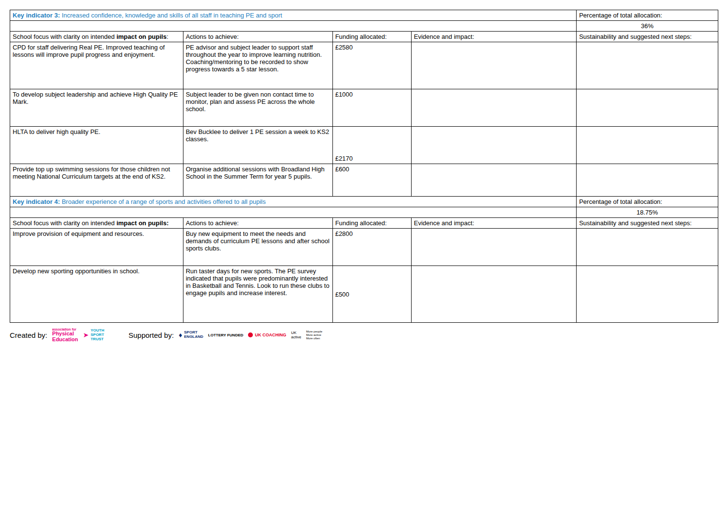| Key indicator 3: Increased confidence, knowledge and skills of all staff in teaching PE and sport | Percentage of total allocation: |
| | 36% |
| School focus with clarity on intended impact on pupils : | Actions to achieve: | Funding allocated: | Evidence and impact: | Sustainability and suggested next steps: |
| CPD for staff delivering Real PE. Improved teaching of lessons will improve pupil progress and enjoyment. | PE advisor and subject leader to support staff throughout the year to improve learning nutrition. Coaching/mentoring to be recorded to show progress towards a 5 star lesson. | £2580 | | |
| To develop subject leadership and achieve High Quality PE Mark. | Subject leader to be given non contact time to monitor, plan and assess PE across the whole school. | £1000 | | |
| HLTA to deliver high quality PE. | Bev Bucklee to deliver 1 PE session a week to KS2 classes. | £2170 | | |
| Provide top up swimming sessions for those children not meeting National Curriculum targets at the end of KS2. | Organise additional sessions with Broadland High School in the Summer Term for year 5 pupils. | £600 | | |
| Key indicator 4: Broader experience of a range of sports and activities offered to all pupils | Percentage of total allocation: |
| | 18.75% |
| School focus with clarity on intended impact on pupils: | Actions to achieve: | Funding allocated: | Evidence and impact: | Sustainability and suggested next steps: |
| Improve provision of equipment and resources. | Buy new equipment to meet the needs and demands of curriculum PE lessons and after school sports clubs. | £2800 | | |
| Develop new sporting opportunities in school. | Run taster days for new sports. The PE survey indicated that pupils were predominantly interested in Basketball and Tennis. Look to run these clubs to engage pupils and increase interest. | £500 | | |
Created by: association for Physical
Education ➤ YOUTH
SPORT
TRUST Supported by: ♦ SPORT
ENGLAND LOTTERY FUNDED UK COACHING UK
active More people
More active
More often